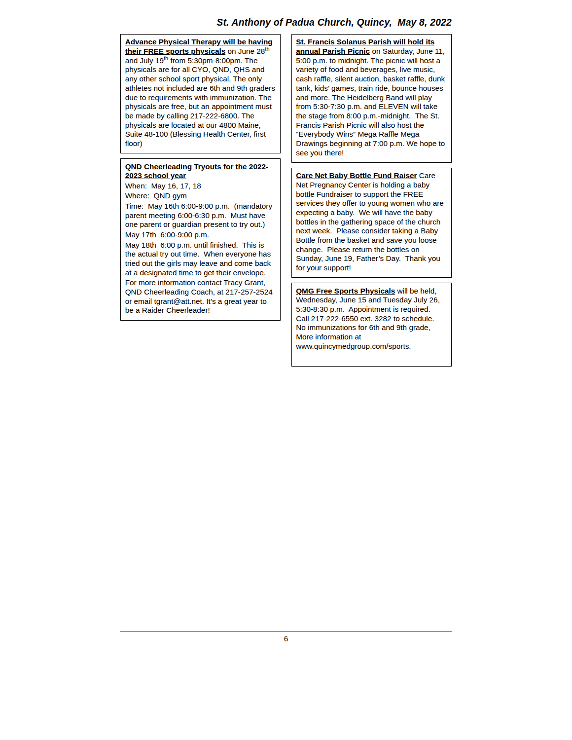St. Anthony of Padua Church, Quincy, May 8, 2022
Advance Physical Therapy will be having their FREE sports physicals on June 28th and July 19th from 5:30pm-8:00pm. The physicals are for all CYO, QND, QHS and any other school sport physical. The only athletes not included are 6th and 9th graders due to requirements with immunization. The physicals are free, but an appointment must be made by calling 217-222-6800. The physicals are located at our 4800 Maine, Suite 48-100 (Blessing Health Center, first floor)
QND Cheerleading Tryouts for the 2022-2023 school year
When: May 16, 17, 18
Where: QND gym
Time: May 16th 6:00-9:00 p.m. (mandatory parent meeting 6:00-6:30 p.m. Must have one parent or guardian present to try out.)
May 17th 6:00-9:00 p.m.
May 18th 6:00 p.m. until finished. This is the actual try out time. When everyone has tried out the girls may leave and come back at a designated time to get their envelope.
For more information contact Tracy Grant, QND Cheerleading Coach, at 217-257-2524 or email tgrant@att.net. It’s a great year to be a Raider Cheerleader!
St. Francis Solanus Parish will hold its annual Parish Picnic on Saturday, June 11, 5:00 p.m. to midnight. The picnic will host a variety of food and beverages, live music, cash raffle, silent auction, basket raffle, dunk tank, kids’ games, train ride, bounce houses and more. The Heidelberg Band will play from 5:30-7:30 p.m. and ELEVEN will take the stage from 8:00 p.m.-midnight. The St. Francis Parish Picnic will also host the “Everybody Wins” Mega Raffle Mega Drawings beginning at 7:00 p.m. We hope to see you there!
Care Net Baby Bottle Fund Raiser Care Net Pregnancy Center is holding a baby bottle Fundraiser to support the FREE services they offer to young women who are expecting a baby. We will have the baby bottles in the gathering space of the church next week. Please consider taking a Baby Bottle from the basket and save you loose change. Please return the bottles on Sunday, June 19, Father’s Day. Thank you for your support!
QMG Free Sports Physicals will be held, Wednesday, June 15 and Tuesday July 26, 5:30-8:30 p.m. Appointment is required. Call 217-222-6550 ext. 3282 to schedule. No immunizations for 6th and 9th grade, More information at www.quincymedgroup.com/sports.
6